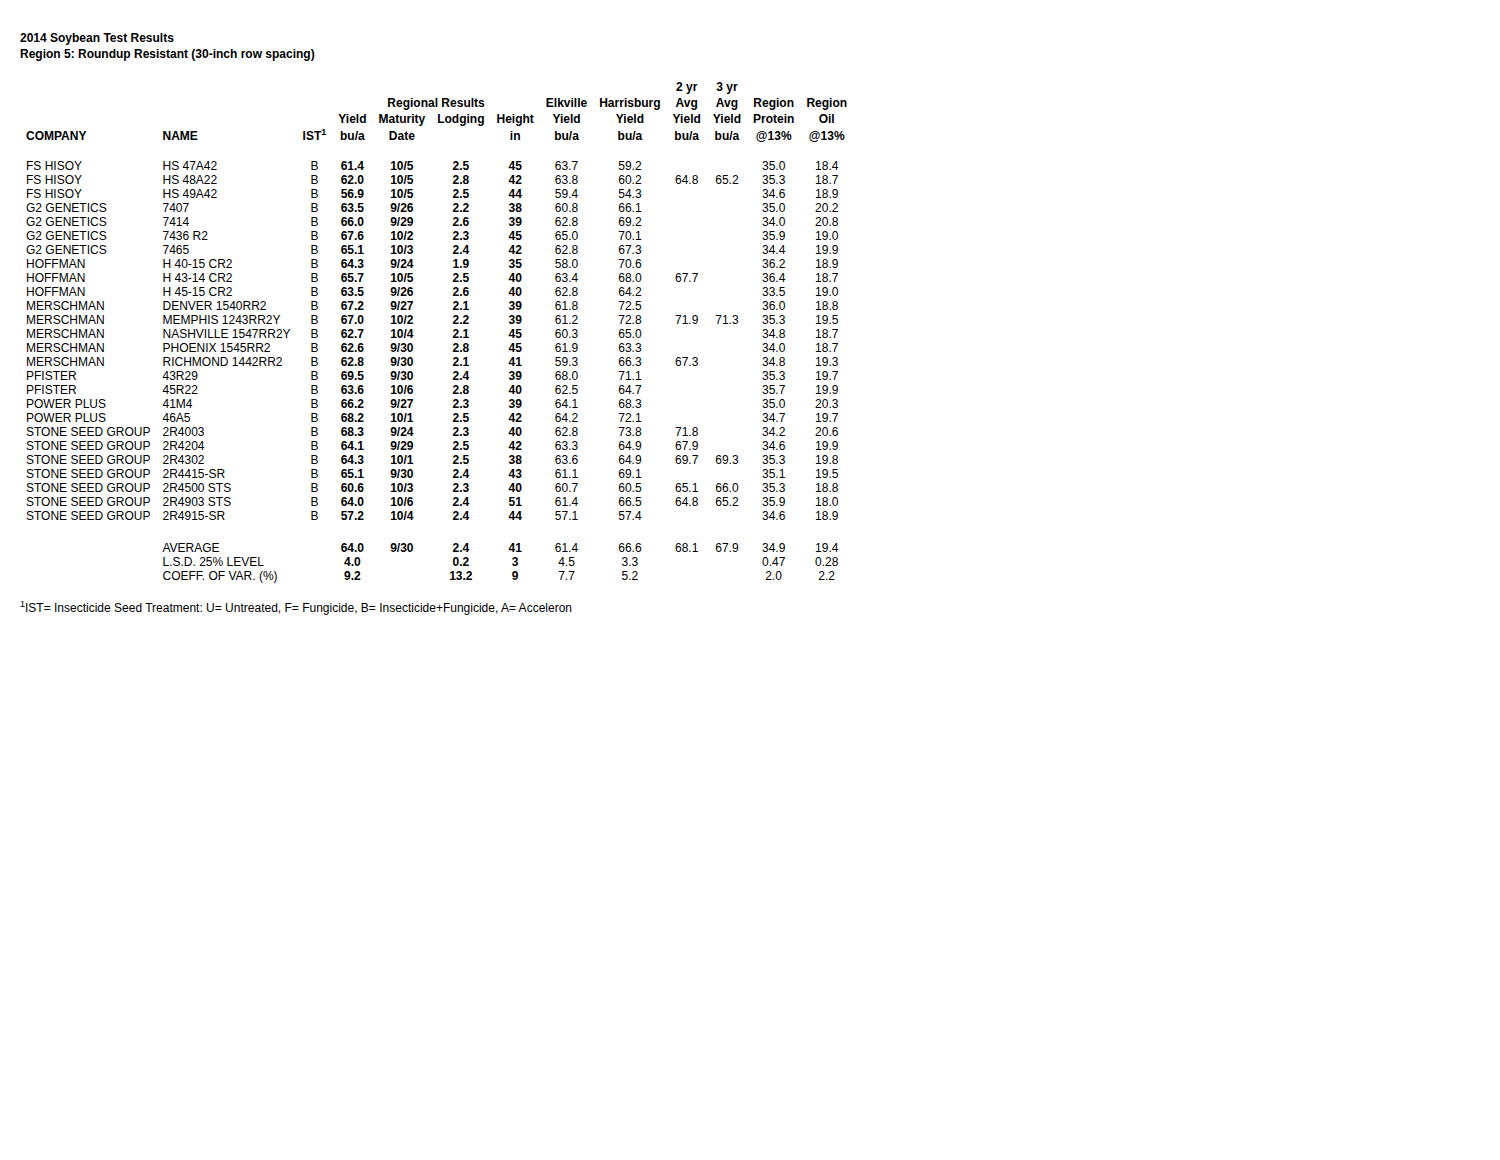2014 Soybean Test Results
Region 5: Roundup Resistant (30-inch row spacing)
| | | | Regional Results | Elkville | Harrisburg | 2 yr Avg | 3 yr Avg | Region | Region |
| --- | --- | --- | --- | --- | --- | --- | --- | --- | --- |
| | | | Yield | Maturity | Lodging | Height | Yield | Yield | Yield | Yield | Protein | Oil |
| COMPANY | NAME | IST 1 | bu/a | Date | | in | bu/a | bu/a | bu/a | bu/a | @13% | @13% |
| FS HISOY | HS 47A42 | B | 61.4 | 10/5 | 2.5 | 45 | 63.7 | 59.2 | | | 35.0 | 18.4 |
| FS HISOY | HS 48A22 | B | 62.0 | 10/5 | 2.8 | 42 | 63.8 | 60.2 | 64.8 | 65.2 | 35.3 | 18.7 |
| FS HISOY | HS 49A42 | B | 56.9 | 10/5 | 2.5 | 44 | 59.4 | 54.3 | | | 34.6 | 18.9 |
| G2 GENETICS | 7407 | B | 63.5 | 9/26 | 2.2 | 38 | 60.8 | 66.1 | | | 35.0 | 20.2 |
| G2 GENETICS | 7414 | B | 66.0 | 9/29 | 2.6 | 39 | 62.8 | 69.2 | | | 34.0 | 20.8 |
| G2 GENETICS | 7436 R2 | B | 67.6 | 10/2 | 2.3 | 45 | 65.0 | 70.1 | | | 35.9 | 19.0 |
| G2 GENETICS | 7465 | B | 65.1 | 10/3 | 2.4 | 42 | 62.8 | 67.3 | | | 34.4 | 19.9 |
| HOFFMAN | H 40-15 CR2 | B | 64.3 | 9/24 | 1.9 | 35 | 58.0 | 70.6 | | | 36.2 | 18.9 |
| HOFFMAN | H 43-14 CR2 | B | 65.7 | 10/5 | 2.5 | 40 | 63.4 | 68.0 | 67.7 | | 36.4 | 18.7 |
| HOFFMAN | H 45-15 CR2 | B | 63.5 | 9/26 | 2.6 | 40 | 62.8 | 64.2 | | | 33.5 | 19.0 |
| MERSCHMAN | DENVER 1540RR2 | B | 67.2 | 9/27 | 2.1 | 39 | 61.8 | 72.5 | | | 36.0 | 18.8 |
| MERSCHMAN | MEMPHIS 1243RR2Y | B | 67.0 | 10/2 | 2.2 | 39 | 61.2 | 72.8 | 71.9 | 71.3 | 35.3 | 19.5 |
| MERSCHMAN | NASHVILLE 1547RR2Y | B | 62.7 | 10/4 | 2.1 | 45 | 60.3 | 65.0 | | | 34.8 | 18.7 |
| MERSCHMAN | PHOENIX 1545RR2 | B | 62.6 | 9/30 | 2.8 | 45 | 61.9 | 63.3 | | | 34.0 | 18.7 |
| MERSCHMAN | RICHMOND 1442RR2 | B | 62.8 | 9/30 | 2.1 | 41 | 59.3 | 66.3 | 67.3 | | 34.8 | 19.3 |
| PFISTER | 43R29 | B | 69.5 | 9/30 | 2.4 | 39 | 68.0 | 71.1 | | | 35.3 | 19.7 |
| PFISTER | 45R22 | B | 63.6 | 10/6 | 2.8 | 40 | 62.5 | 64.7 | | | 35.7 | 19.9 |
| POWER PLUS | 41M4 | B | 66.2 | 9/27 | 2.3 | 39 | 64.1 | 68.3 | | | 35.0 | 20.3 |
| POWER PLUS | 46A5 | B | 68.2 | 10/1 | 2.5 | 42 | 64.2 | 72.1 | | | 34.7 | 19.7 |
| STONE SEED GROUP | 2R4003 | B | 68.3 | 9/24 | 2.3 | 40 | 62.8 | 73.8 | 71.8 | | 34.2 | 20.6 |
| STONE SEED GROUP | 2R4204 | B | 64.1 | 9/29 | 2.5 | 42 | 63.3 | 64.9 | 67.9 | | 34.6 | 19.9 |
| STONE SEED GROUP | 2R4302 | B | 64.3 | 10/1 | 2.5 | 38 | 63.6 | 64.9 | 69.7 | 69.3 | 35.3 | 19.8 |
| STONE SEED GROUP | 2R4415-SR | B | 65.1 | 9/30 | 2.4 | 43 | 61.1 | 69.1 | | | 35.1 | 19.5 |
| STONE SEED GROUP | 2R4500 STS | B | 60.6 | 10/3 | 2.3 | 40 | 60.7 | 60.5 | 65.1 | 66.0 | 35.3 | 18.8 |
| STONE SEED GROUP | 2R4903 STS | B | 64.0 | 10/6 | 2.4 | 51 | 61.4 | 66.5 | 64.8 | 65.2 | 35.9 | 18.0 |
| STONE SEED GROUP | 2R4915-SR | B | 57.2 | 10/4 | 2.4 | 44 | 57.1 | 57.4 | | | 34.6 | 18.9 |
| | AVERAGE | | 64.0 | 9/30 | 2.4 | 41 | 61.4 | 66.6 | 68.1 | 67.9 | 34.9 | 19.4 |
| | L.S.D. 25% LEVEL | | 4.0 | | 0.2 | 3 | 4.5 | 3.3 | | | 0.47 | 0.28 |
| | COEFF. OF VAR. (%) | | 9.2 | | 13.2 | 9 | 7.7 | 5.2 | | | 2.0 | 2.2 |
1 IST= Insecticide Seed Treatment: U= Untreated, F= Fungicide, B= Insecticide+Fungicide, A= Acceleron